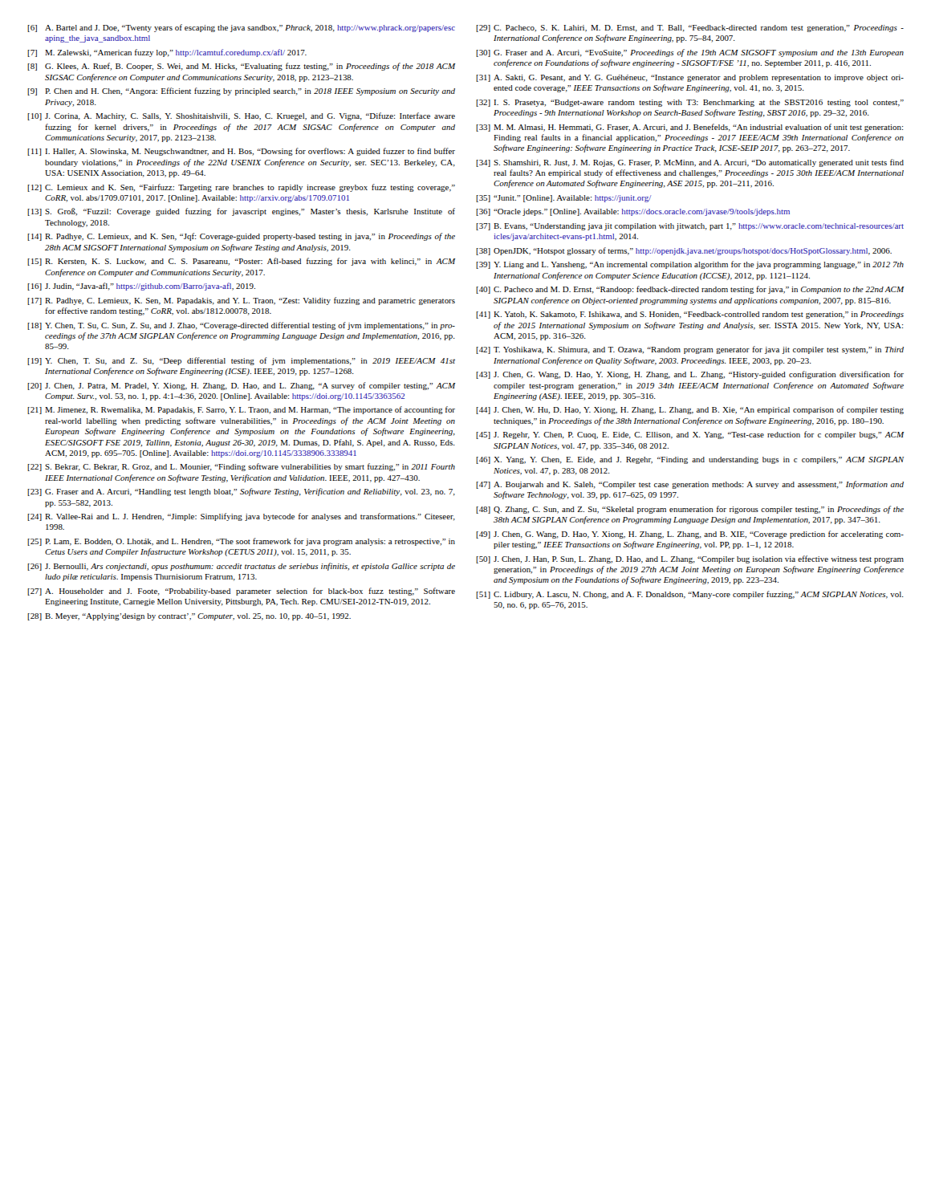[6]
A. Bartel and J. Doe, “Twenty years of escaping the java sandbox,” Phrack, 2018, http://www.phrack.org/papers/escaping_the_java_sandbox.html
[7]
M. Zalewski, “American fuzzy lop,” http://lcamtuf.coredump.cx/afl/ 2017.
[8]
G. Klees, A. Ruef, B. Cooper, S. Wei, and M. Hicks, “Evaluating fuzz testing,” in Proceedings of the 2018 ACM SIGSAC Conference on Computer and Communications Security, 2018, pp. 2123–2138.
[9]
P. Chen and H. Chen, “Angora: Efficient fuzzing by principled search,” in 2018 IEEE Symposium on Security and Privacy, 2018.
[10]
J. Corina, A. Machiry, C. Salls, Y. Shoshitaishvili, S. Hao, C. Kruegel, and G. Vigna, “Difuze: Interface aware fuzzing for kernel drivers,” in Proceedings of the 2017 ACM SIGSAC Conference on Computer and Communications Security, 2017, pp. 2123–2138.
[11]
I. Haller, A. Slowinska, M. Neugschwandtner, and H. Bos, “Dowsing for overflows: A guided fuzzer to find buffer boundary violations,” in Proceedings of the 22Nd USENIX Conference on Security, ser. SEC’13. Berkeley, CA, USA: USENIX Association, 2013, pp. 49–64.
[12]
C. Lemieux and K. Sen, “Fairfuzz: Targeting rare branches to rapidly increase greybox fuzz testing coverage,” CoRR, vol. abs/1709.07101, 2017. [Online]. Available: http://arxiv.org/abs/1709.07101
[13]
S. Groß, “Fuzzil: Coverage guided fuzzing for javascript engines,” Master’s thesis, Karlsruhe Institute of Technology, 2018.
[14]
R. Padhye, C. Lemieux, and K. Sen, “Jqf: Coverage-guided property-based testing in java,” in Proceedings of the 28th ACM SIGSOFT International Symposium on Software Testing and Analysis, 2019.
[15]
R. Kersten, K. S. Luckow, and C. S. Pasareanu, “Poster: Afl-based fuzzing for java with kelinci,” in ACM Conference on Computer and Communications Security, 2017.
[16]
J. Judin, “Java-afl,” https://github.com/Barro/java-afl, 2019.
[17]
R. Padhye, C. Lemieux, K. Sen, M. Papadakis, and Y. L. Traon, “Zest: Validity fuzzing and parametric generators for effective random testing,” CoRR, vol. abs/1812.00078, 2018.
[18]
Y. Chen, T. Su, C. Sun, Z. Su, and J. Zhao, “Coverage-directed differential testing of jvm implementations,” in proceedings of the 37th ACM SIGPLAN Conference on Programming Language Design and Implementation, 2016, pp. 85–99.
[19]
Y. Chen, T. Su, and Z. Su, “Deep differential testing of jvm implementations,” in 2019 IEEE/ACM 41st International Conference on Software Engineering (ICSE). IEEE, 2019, pp. 1257–1268.
[20]
J. Chen, J. Patra, M. Pradel, Y. Xiong, H. Zhang, D. Hao, and L. Zhang, “A survey of compiler testing,” ACM Comput. Surv., vol. 53, no. 1, pp. 4:1–4:36, 2020. [Online]. Available: https://doi.org/10.1145/3363562
[21]
M. Jimenez, R. Rwemalika, M. Papadakis, F. Sarro, Y. L. Traon, and M. Harman, “The importance of accounting for real-world labelling when predicting software vulnerabilities,” in Proceedings of the ACM Joint Meeting on European Software Engineering Conference and Symposium on the Foundations of Software Engineering, ESEC/SIGSOFT FSE 2019, Tallinn, Estonia, August 26-30, 2019, M. Dumas, D. Pfahl, S. Apel, and A. Russo, Eds. ACM, 2019, pp. 695–705. [Online]. Available: https://doi.org/10.1145/3338906.3338941
[22]
S. Bekrar, C. Bekrar, R. Groz, and L. Mounier, “Finding software vulnerabilities by smart fuzzing,” in 2011 Fourth IEEE International Conference on Software Testing, Verification and Validation. IEEE, 2011, pp. 427–430.
[23]
G. Fraser and A. Arcuri, “Handling test length bloat,” Software Testing, Verification and Reliability, vol. 23, no. 7, pp. 553–582, 2013.
[24]
R. Vallee-Rai and L. J. Hendren, “Jimple: Simplifying java bytecode for analyses and transformations.” Citeseer, 1998.
[25]
P. Lam, E. Bodden, O. Lhoták, and L. Hendren, “The soot framework for java program analysis: a retrospective,” in Cetus Users and Compiler Infastructure Workshop (CETUS 2011), vol. 15, 2011, p. 35.
[26]
J. Bernoulli, Ars conjectandi, opus posthumum: accedit tractatus de seriebus infinitis, et epistola Gallice scripta de ludo pilæ reticularis. Impensis Thurnisiorum Fratrum, 1713.
[27]
A. Householder and J. Foote, “Probability-based parameter selection for black-box fuzz testing,” Software Engineering Institute, Carnegie Mellon University, Pittsburgh, PA, Tech. Rep. CMU/SEI-2012-TN-019, 2012.
[28]
B. Meyer, “Applying’design by contract’,” Computer, vol. 25, no. 10, pp. 40–51, 1992.
[29]
C. Pacheco, S. K. Lahiri, M. D. Ernst, and T. Ball, “Feedback-directed random test generation,” Proceedings - International Conference on Software Engineering, pp. 75–84, 2007.
[30]
G. Fraser and A. Arcuri, “EvoSuite,” Proceedings of the 19th ACM SIGSOFT symposium and the 13th European conference on Foundations of software engineering - SIGSOFT/FSE ’11, no. September 2011, p. 416, 2011.
[31]
A. Sakti, G. Pesant, and Y. G. Guéhéneuc, “Instance generator and problem representation to improve object oriented code coverage,” IEEE Transactions on Software Engineering, vol. 41, no. 3, 2015.
[32]
I. S. Prasetya, “Budget-aware random testing with T3: Benchmarking at the SBST2016 testing tool contest,” Proceedings - 9th International Workshop on Search-Based Software Testing, SBST 2016, pp. 29–32, 2016.
[33]
M. M. Almasi, H. Hemmati, G. Fraser, A. Arcuri, and J. Benefelds, “An industrial evaluation of unit test generation: Finding real faults in a financial application,” Proceedings - 2017 IEEE/ACM 39th International Conference on Software Engineering: Software Engineering in Practice Track, ICSE-SEIP 2017, pp. 263–272, 2017.
[34]
S. Shamshiri, R. Just, J. M. Rojas, G. Fraser, P. McMinn, and A. Arcuri, “Do automatically generated unit tests find real faults? An empirical study of effectiveness and challenges,” Proceedings - 2015 30th IEEE/ACM International Conference on Automated Software Engineering, ASE 2015, pp. 201–211, 2016.
[35]
“Junit.” [Online]. Available: https://junit.org/
[36]
“Oracle jdeps.” [Online]. Available: https://docs.oracle.com/javase/9/tools/jdeps.htm
[37]
B. Evans, “Understanding java jit compilation with jitwatch, part 1,” https://www.oracle.com/technical-resources/articles/java/architect-evans-pt1.html, 2014.
[38]
OpenJDK, “Hotspot glossary of terms,” http://openjdk.java.net/groups/hotspot/docs/HotSpotGlossary.html, 2006.
[39]
Y. Liang and L. Yansheng, “An incremental compilation algorithm for the java programming language,” in 2012 7th International Conference on Computer Science Education (ICCSE), 2012, pp. 1121–1124.
[40]
C. Pacheco and M. D. Ernst, “Randoop: feedback-directed random testing for java,” in Companion to the 22nd ACM SIGPLAN conference on Object-oriented programming systems and applications companion, 2007, pp. 815–816.
[41]
K. Yatoh, K. Sakamoto, F. Ishikawa, and S. Honiden, “Feedback-controlled random test generation,” in Proceedings of the 2015 International Symposium on Software Testing and Analysis, ser. ISSTA 2015. New York, NY, USA: ACM, 2015, pp. 316–326.
[42]
T. Yoshikawa, K. Shimura, and T. Ozawa, “Random program generator for java jit compiler test system,” in Third International Conference on Quality Software, 2003. Proceedings. IEEE, 2003, pp. 20–23.
[43]
J. Chen, G. Wang, D. Hao, Y. Xiong, H. Zhang, and L. Zhang, “History-guided configuration diversification for compiler test-program generation,” in 2019 34th IEEE/ACM International Conference on Automated Software Engineering (ASE). IEEE, 2019, pp. 305–316.
[44]
J. Chen, W. Hu, D. Hao, Y. Xiong, H. Zhang, L. Zhang, and B. Xie, “An empirical comparison of compiler testing techniques,” in Proceedings of the 38th International Conference on Software Engineering, 2016, pp. 180–190.
[45]
J. Regehr, Y. Chen, P. Cuoq, E. Eide, C. Ellison, and X. Yang, “Test-case reduction for c compiler bugs,” ACM SIGPLAN Notices, vol. 47, pp. 335–346, 08 2012.
[46]
X. Yang, Y. Chen, E. Eide, and J. Regehr, “Finding and understanding bugs in c compilers,” ACM SIGPLAN Notices, vol. 47, p. 283, 08 2012.
[47]
A. Boujarwah and K. Saleh, “Compiler test case generation methods: A survey and assessment,” Information and Software Technology, vol. 39, pp. 617–625, 09 1997.
[48]
Q. Zhang, C. Sun, and Z. Su, “Skeletal program enumeration for rigorous compiler testing,” in Proceedings of the 38th ACM SIGPLAN Conference on Programming Language Design and Implementation, 2017, pp. 347–361.
[49]
J. Chen, G. Wang, D. Hao, Y. Xiong, H. Zhang, L. Zhang, and B. XIE, “Coverage prediction for accelerating compiler testing,” IEEE Transactions on Software Engineering, vol. PP, pp. 1–1, 12 2018.
[50]
J. Chen, J. Han, P. Sun, L. Zhang, D. Hao, and L. Zhang, “Compiler bug isolation via effective witness test program generation,” in Proceedings of the 2019 27th ACM Joint Meeting on European Software Engineering Conference and Symposium on the Foundations of Software Engineering, 2019, pp. 223–234.
[51]
C. Lidbury, A. Lascu, N. Chong, and A. F. Donaldson, “Many-core compiler fuzzing,” ACM SIGPLAN Notices, vol. 50, no. 6, pp. 65–76, 2015.